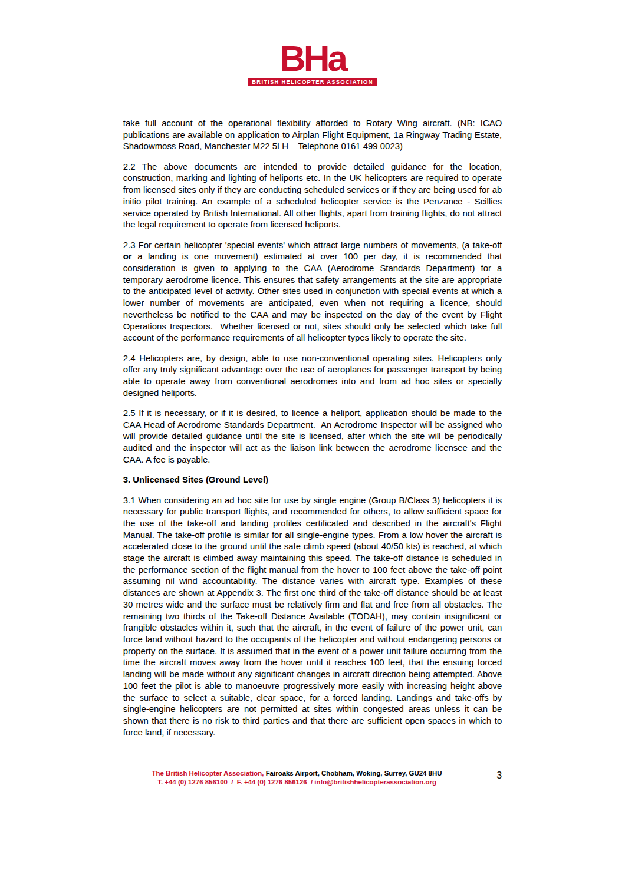BHa
British Helicopter Association
take full account of the operational flexibility afforded to Rotary Wing aircraft. (NB: ICAO publications are available on application to Airplan Flight Equipment, 1a Ringway Trading Estate, Shadowmoss Road, Manchester M22 5LH – Telephone 0161 499 0023)
2.2 The above documents are intended to provide detailed guidance for the location, construction, marking and lighting of heliports etc. In the UK helicopters are required to operate from licensed sites only if they are conducting scheduled services or if they are being used for ab initio pilot training. An example of a scheduled helicopter service is the Penzance - Scillies service operated by British International. All other flights, apart from training flights, do not attract the legal requirement to operate from licensed heliports.
2.3 For certain helicopter 'special events' which attract large numbers of movements, (a take-off or a landing is one movement) estimated at over 100 per day, it is recommended that consideration is given to applying to the CAA (Aerodrome Standards Department) for a temporary aerodrome licence. This ensures that safety arrangements at the site are appropriate to the anticipated level of activity. Other sites used in conjunction with special events at which a lower number of movements are anticipated, even when not requiring a licence, should nevertheless be notified to the CAA and may be inspected on the day of the event by Flight Operations Inspectors. Whether licensed or not, sites should only be selected which take full account of the performance requirements of all helicopter types likely to operate the site.
2.4 Helicopters are, by design, able to use non-conventional operating sites. Helicopters only offer any truly significant advantage over the use of aeroplanes for passenger transport by being able to operate away from conventional aerodromes into and from ad hoc sites or specially designed heliports.
2.5 If it is necessary, or if it is desired, to licence a heliport, application should be made to the CAA Head of Aerodrome Standards Department. An Aerodrome Inspector will be assigned who will provide detailed guidance until the site is licensed, after which the site will be periodically audited and the inspector will act as the liaison link between the aerodrome licensee and the CAA. A fee is payable.
3. Unlicensed Sites (Ground Level)
3.1 When considering an ad hoc site for use by single engine (Group B/Class 3) helicopters it is necessary for public transport flights, and recommended for others, to allow sufficient space for the use of the take-off and landing profiles certificated and described in the aircraft's Flight Manual. The take-off profile is similar for all single-engine types. From a low hover the aircraft is accelerated close to the ground until the safe climb speed (about 40/50 kts) is reached, at which stage the aircraft is climbed away maintaining this speed. The take-off distance is scheduled in the performance section of the flight manual from the hover to 100 feet above the take-off point assuming nil wind accountability. The distance varies with aircraft type. Examples of these distances are shown at Appendix 3. The first one third of the take-off distance should be at least 30 metres wide and the surface must be relatively firm and flat and free from all obstacles. The remaining two thirds of the Take-off Distance Available (TODAH), may contain insignificant or frangible obstacles within it, such that the aircraft, in the event of failure of the power unit, can force land without hazard to the occupants of the helicopter and without endangering persons or property on the surface. It is assumed that in the event of a power unit failure occurring from the time the aircraft moves away from the hover until it reaches 100 feet, that the ensuing forced landing will be made without any significant changes in aircraft direction being attempted. Above 100 feet the pilot is able to manoeuvre progressively more easily with increasing height above the surface to select a suitable, clear space, for a forced landing. Landings and take-offs by single-engine helicopters are not permitted at sites within congested areas unless it can be shown that there is no risk to third parties and that there are sufficient open spaces in which to force land, if necessary.
3
The British Helicopter Association, Fairoaks Airport, Chobham, Woking, Surrey, GU24 8HU
T. +44 (0) 1276 856100 / F. +44 (0) 1276 856126 / info@britishhelicopterassociation.org